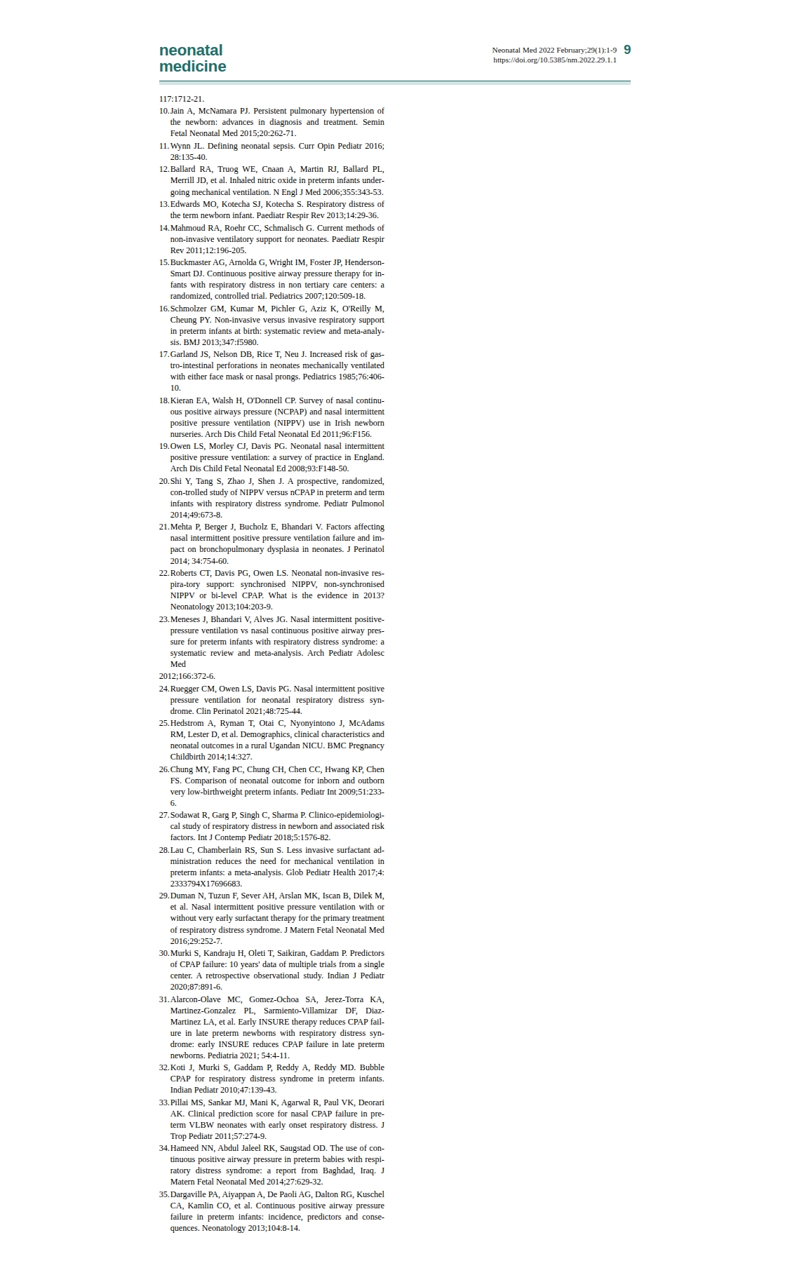neonatalmedicine
Neonatal Med 2022 February;29(1):1-9
https://doi.org/10.5385/nm.2022.29.1.1
9
117:1712-21.
10. Jain A, McNamara PJ. Persistent pulmonary hypertension of the newborn: advances in diagnosis and treatment. Semin Fetal Neonatal Med 2015;20:262-71.
11. Wynn JL. Defining neonatal sepsis. Curr Opin Pediatr 2016; 28:135-40.
12. Ballard RA, Truog WE, Cnaan A, Martin RJ, Ballard PL, Merrill JD, et al. Inhaled nitric oxide in preterm infants undergoing mechanical ventilation. N Engl J Med 2006;355:343-53.
13. Edwards MO, Kotecha SJ, Kotecha S. Respiratory distress of the term newborn infant. Paediatr Respir Rev 2013;14:29-36.
14. Mahmoud RA, Roehr CC, Schmalisch G. Current methods of non-invasive ventilatory support for neonates. Paediatr Respir Rev 2011;12:196-205.
15. Buckmaster AG, Arnolda G, Wright IM, Foster JP, Henderson-Smart DJ. Continuous positive airway pressure therapy for infants with respiratory distress in non tertiary care centers: a randomized, controlled trial. Pediatrics 2007;120:509-18.
16. Schmolzer GM, Kumar M, Pichler G, Aziz K, O'Reilly M, Cheung PY. Non-invasive versus invasive respiratory support in preterm infants at birth: systematic review and meta-analysis. BMJ 2013;347:f5980.
17. Garland JS, Nelson DB, Rice T, Neu J. Increased risk of gastro-intestinal perforations in neonates mechanically ventilated with either face mask or nasal prongs. Pediatrics 1985;76:406-10.
18. Kieran EA, Walsh H, O'Donnell CP. Survey of nasal continuous positive airways pressure (NCPAP) and nasal intermittent positive pressure ventilation (NIPPV) use in Irish newborn nurseries. Arch Dis Child Fetal Neonatal Ed 2011;96:F156.
19. Owen LS, Morley CJ, Davis PG. Neonatal nasal intermittent positive pressure ventilation: a survey of practice in England. Arch Dis Child Fetal Neonatal Ed 2008;93:F148-50.
20. Shi Y, Tang S, Zhao J, Shen J. A prospective, randomized, con-trolled study of NIPPV versus nCPAP in preterm and term infants with respiratory distress syndrome. Pediatr Pulmonol 2014;49:673-8.
21. Mehta P, Berger J, Bucholz E, Bhandari V. Factors affecting nasal intermittent positive pressure ventilation failure and impact on bronchopulmonary dysplasia in neonates. J Perinatol 2014; 34:754-60.
22. Roberts CT, Davis PG, Owen LS. Neonatal non-invasive respira-tory support: synchronised NIPPV, non-synchronised NIPPV or bi-level CPAP. What is the evidence in 2013? Neonatology 2013;104:203-9.
23. Meneses J, Bhandari V, Alves JG. Nasal intermittent positive-pressure ventilation vs nasal continuous positive airway pres-sure for preterm infants with respiratory distress syndrome: a systematic review and meta-analysis. Arch Pediatr Adolesc Med
2012;166:372-6.
24. Ruegger CM, Owen LS, Davis PG. Nasal intermittent positive pressure ventilation for neonatal respiratory distress syndrome. Clin Perinatol 2021;48:725-44.
25. Hedstrom A, Ryman T, Otai C, Nyonyintono J, McAdams RM, Lester D, et al. Demographics, clinical characteristics and neonatal outcomes in a rural Ugandan NICU. BMC Pregnancy Childbirth 2014;14:327.
26. Chung MY, Fang PC, Chung CH, Chen CC, Hwang KP, Chen FS. Comparison of neonatal outcome for inborn and outborn very low-birthweight preterm infants. Pediatr Int 2009;51:233-6.
27. Sodawat R, Garg P, Singh C, Sharma P. Clinico-epidemiological study of respiratory distress in newborn and associated risk factors. Int J Contemp Pediatr 2018;5:1576-82.
28. Lau C, Chamberlain RS, Sun S. Less invasive surfactant administration reduces the need for mechanical ventilation in preterm infants: a meta-analysis. Glob Pediatr Health 2017;4: 2333794X17696683.
29. Duman N, Tuzun F, Sever AH, Arslan MK, Iscan B, Dilek M, et al. Nasal intermittent positive pressure ventilation with or without very early surfactant therapy for the primary treatment of respiratory distress syndrome. J Matern Fetal Neonatal Med 2016;29:252-7.
30. Murki S, Kandraju H, Oleti T, Saikiran, Gaddam P. Predictors of CPAP failure: 10 years' data of multiple trials from a single center. A retrospective observational study. Indian J Pediatr 2020;87:891-6.
31. Alarcon-Olave MC, Gomez-Ochoa SA, Jerez-Torra KA, Martinez-Gonzalez PL, Sarmiento-Villamizar DF, Diaz-Martinez LA, et al. Early INSURE therapy reduces CPAP failure in late preterm newborns with respiratory distress syndrome: early INSURE reduces CPAP failure in late preterm newborns. Pediatria 2021; 54:4-11.
32. Koti J, Murki S, Gaddam P, Reddy A, Reddy MD. Bubble CPAP for respiratory distress syndrome in preterm infants. Indian Pediatr 2010;47:139-43.
33. Pillai MS, Sankar MJ, Mani K, Agarwal R, Paul VK, Deorari AK. Clinical prediction score for nasal CPAP failure in pre-term VLBW neonates with early onset respiratory distress. J Trop Pediatr 2011;57:274-9.
34. Hameed NN, Abdul Jaleel RK, Saugstad OD. The use of con-tinuous positive airway pressure in preterm babies with respi-ratory distress syndrome: a report from Baghdad, Iraq. J Matern Fetal Neonatal Med 2014;27:629-32.
35. Dargaville PA, Aiyappan A, De Paoli AG, Dalton RG, Kuschel CA, Kamlin CO, et al. Continuous positive airway pressure failure in preterm infants: incidence, predictors and consequences. Neonatology 2013;104:8-14.